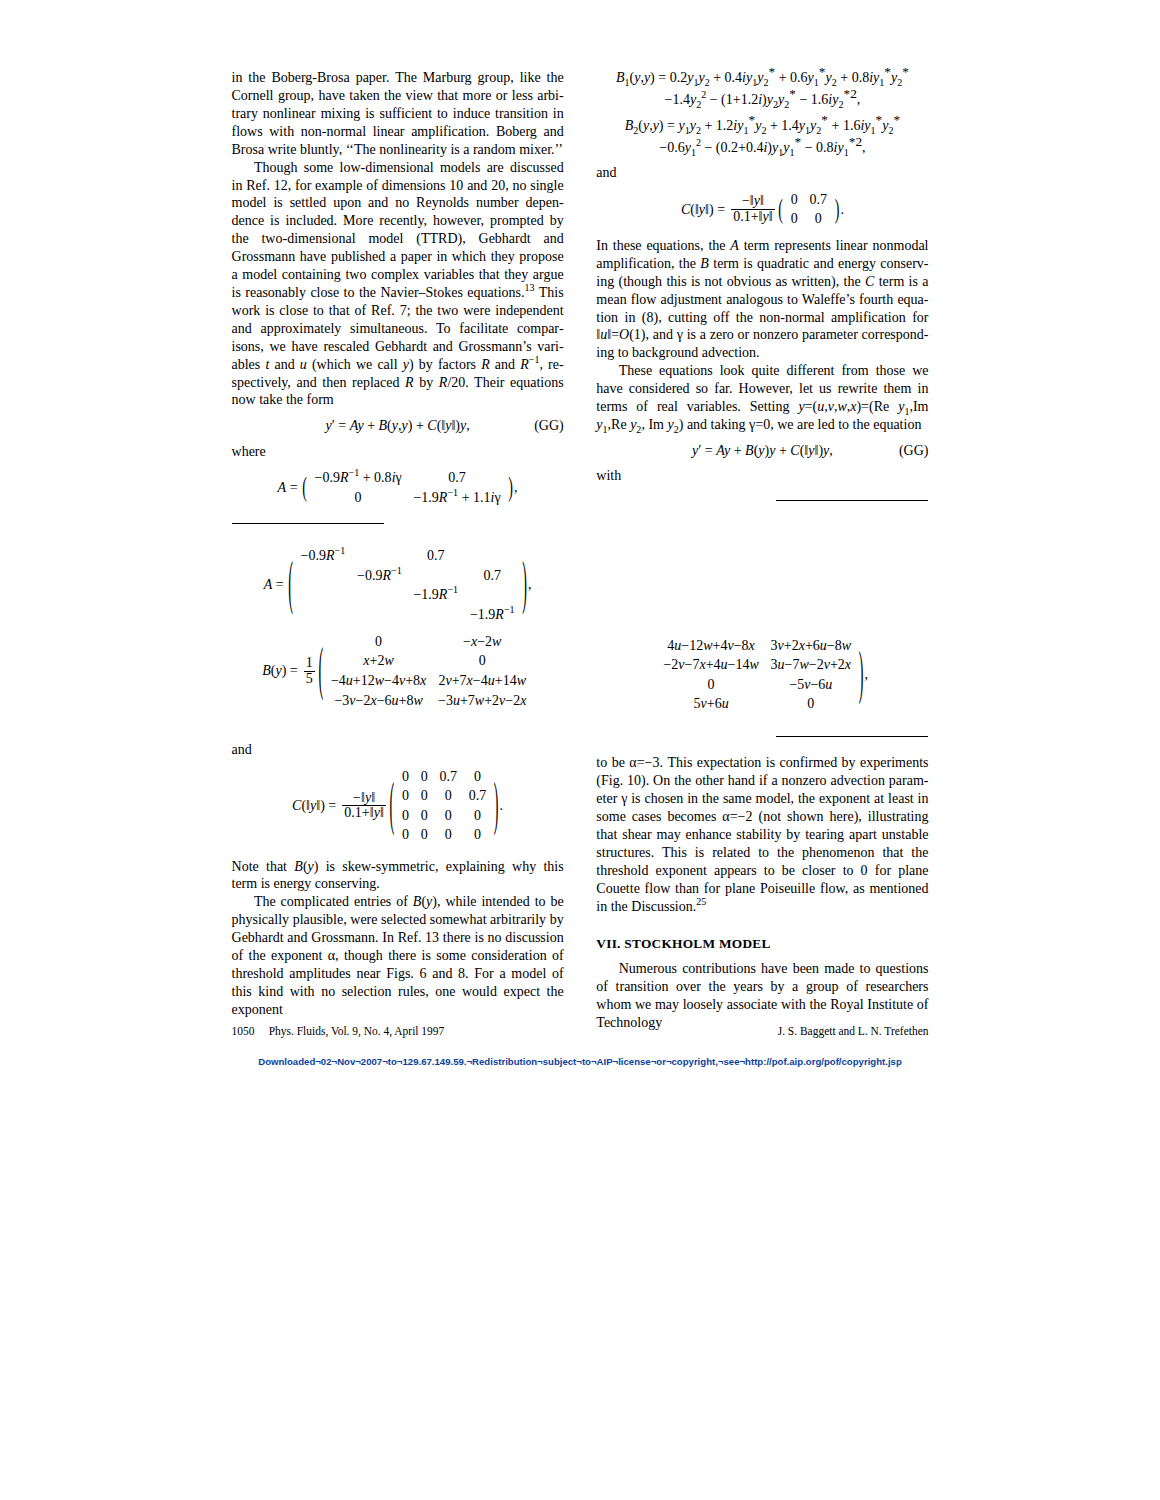in the Boberg-Brosa paper. The Marburg group, like the Cornell group, have taken the view that more or less arbitrary nonlinear mixing is sufficient to induce transition in flows with non-normal linear amplification. Boberg and Brosa write bluntly, ‘‘The nonlinearity is a random mixer.’’
Though some low-dimensional models are discussed in Ref. 12, for example of dimensions 10 and 20, no single model is settled upon and no Reynolds number dependence is included. More recently, however, prompted by the two-dimensional model (TTRD), Gebhardt and Grossmann have published a paper in which they propose a model containing two complex variables that they argue is reasonably close to the Navier–Stokes equations.13 This work is close to that of Ref. 7; the two were independent and approximately simultaneous. To facilitate comparisons, we have rescaled Gebhardt and Grossmann’s variables t and u (which we call y) by factors R and R−1, respectively, and then replaced R by R/20. Their equations now take the form
y′ = Ay + B(y,y) + C(‖y‖)y, (GG)
where
A = (
| −0.9 R −1 + 0.8 i γ | 0.7 |
| 0 | −1.9 R −1 + 1.1 i γ |
),
A = (
| −0.9 R −1 | | 0.7 | |
| | −0.9 R −1 | | 0.7 |
| | | −1.9 R −1 | |
| | | | −1.9 R −1 |
),
B(y) = 15 (
| 0 | − x −2 w |
| x +2 w | 0 |
| −4 u +12 w −4 v +8 x | 2 v +7 x −4 u +14 w |
| −3 v −2 x −6 u +8 w | −3 u +7 w +2 v −2 x |
and
C(‖y‖) = −‖y‖0.1+‖y‖ (
| 0 | 0 | 0.7 | 0 |
| 0 | 0 | 0 | 0.7 |
| 0 | 0 | 0 | 0 |
| 0 | 0 | 0 | 0 |
).
Note that B(y) is skew-symmetric, explaining why this term is energy conserving.
The complicated entries of B(y), while intended to be physically plausible, were selected somewhat arbitrarily by Gebhardt and Grossmann. In Ref. 13 there is no discussion of the exponent α, though there is some consideration of threshold amplitudes near Figs. 6 and 8. For a model of this kind with no selection rules, one would expect the exponent
B1(y,y) = 0.2y1y2 + 0.4iy1y2* + 0.6y1*y2 + 0.8iy1*y2*
−1.4y22 − (1+1.2i)y2y2* − 1.6iy2*2,
B2(y,y) = y1y2 + 1.2iy1*y2 + 1.4y1y2* + 1.6iy1*y2*
−0.6y12 − (0.2+0.4i)y1y1* − 0.8iy1*2,
and
C(‖y‖) = −‖y‖0.1+‖y‖ (
| 0 | 0.7 |
| 0 | 0 |
).
In these equations, the A term represents linear nonmodal amplification, the B term is quadratic and energy conserving (though this is not obvious as written), the C term is a mean flow adjustment analogous to Waleffe’s fourth equation in (8), cutting off the non-normal amplification for ‖u‖=O(1), and γ is a zero or nonzero parameter corresponding to background advection.
These equations look quite different from those we have considered so far. However, let us rewrite them in terms of real variables. Setting y=(u,v,w,x)=(Re y1,Im y1,Re y2, Im y2) and taking γ=0, we are led to the equation
y′ = Ay + B(y)y + C(‖y‖)y, (GG)
with
| 4 u −12 w +4 v −8 x | 3 v +2 x +6 u −8 w |
| −2 v −7 x +4 u −14 w | 3 u −7 w −2 v +2 x |
| 0 | −5 v −6 u |
| 5 v +6 u | 0 |
),
to be α=−3. This expectation is confirmed by experiments (Fig. 10). On the other hand if a nonzero advection parameter γ is chosen in the same model, the exponent at least in some cases becomes α=−2 (not shown here), illustrating that shear may enhance stability by tearing apart unstable structures. This is related to the phenomenon that the threshold exponent appears to be closer to 0 for plane Couette flow than for plane Poiseuille flow, as mentioned in the Discussion.25
VII. STOCKHOLM MODEL
Numerous contributions have been made to questions of transition over the years by a group of researchers whom we may loosely associate with the Royal Institute of Technology
1050 Phys. Fluids, Vol. 9, No. 4, April 1997
J. S. Baggett and L. N. Trefethen
Downloaded¬02¬Nov¬2007¬to¬129.67.149.59.¬Redistribution¬subject¬to¬AIP¬license¬or¬copyright,¬see¬http://pof.aip.org/pof/copyright.jsp